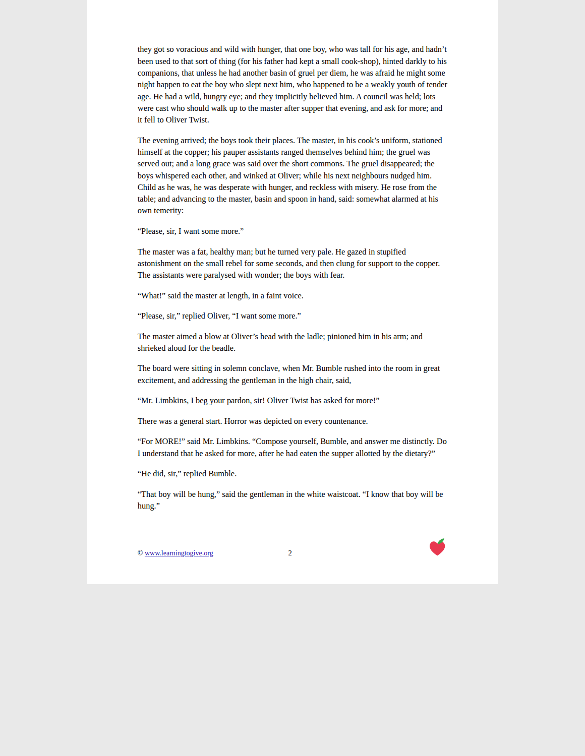they got so voracious and wild with hunger, that one boy, who was tall for his age, and hadn’t been used to that sort of thing (for his father had kept a small cook-shop), hinted darkly to his companions, that unless he had another basin of gruel per diem, he was afraid he might some night happen to eat the boy who slept next him, who happened to be a weakly youth of tender age. He had a wild, hungry eye; and they implicitly believed him. A council was held; lots were cast who should walk up to the master after supper that evening, and ask for more; and it fell to Oliver Twist.
The evening arrived; the boys took their places. The master, in his cook’s uniform, stationed himself at the copper; his pauper assistants ranged themselves behind him; the gruel was served out; and a long grace was said over the short commons. The gruel disappeared; the boys whispered each other, and winked at Oliver; while his next neighbours nudged him. Child as he was, he was desperate with hunger, and reckless with misery. He rose from the table; and advancing to the master, basin and spoon in hand, said: somewhat alarmed at his own temerity:
“Please, sir, I want some more.”
The master was a fat, healthy man; but he turned very pale. He gazed in stupified astonishment on the small rebel for some seconds, and then clung for support to the copper. The assistants were paralysed with wonder; the boys with fear.
“What!” said the master at length, in a faint voice.
“Please, sir,” replied Oliver, “I want some more.”
The master aimed a blow at Oliver’s head with the ladle; pinioned him in his arm; and shrieked aloud for the beadle.
The board were sitting in solemn conclave, when Mr. Bumble rushed into the room in great excitement, and addressing the gentleman in the high chair, said,
“Mr. Limbkins, I beg your pardon, sir! Oliver Twist has asked for more!”
There was a general start. Horror was depicted on every countenance.
“For MORE!” said Mr. Limbkins. “Compose yourself, Bumble, and answer me distinctly. Do I understand that he asked for more, after he had eaten the supper allotted by the dietary?”
“He did, sir,” replied Bumble.
“That boy will be hung,” said the gentleman in the white waistcoat. “I know that boy will be hung.”
© www.learningtogive.org 2